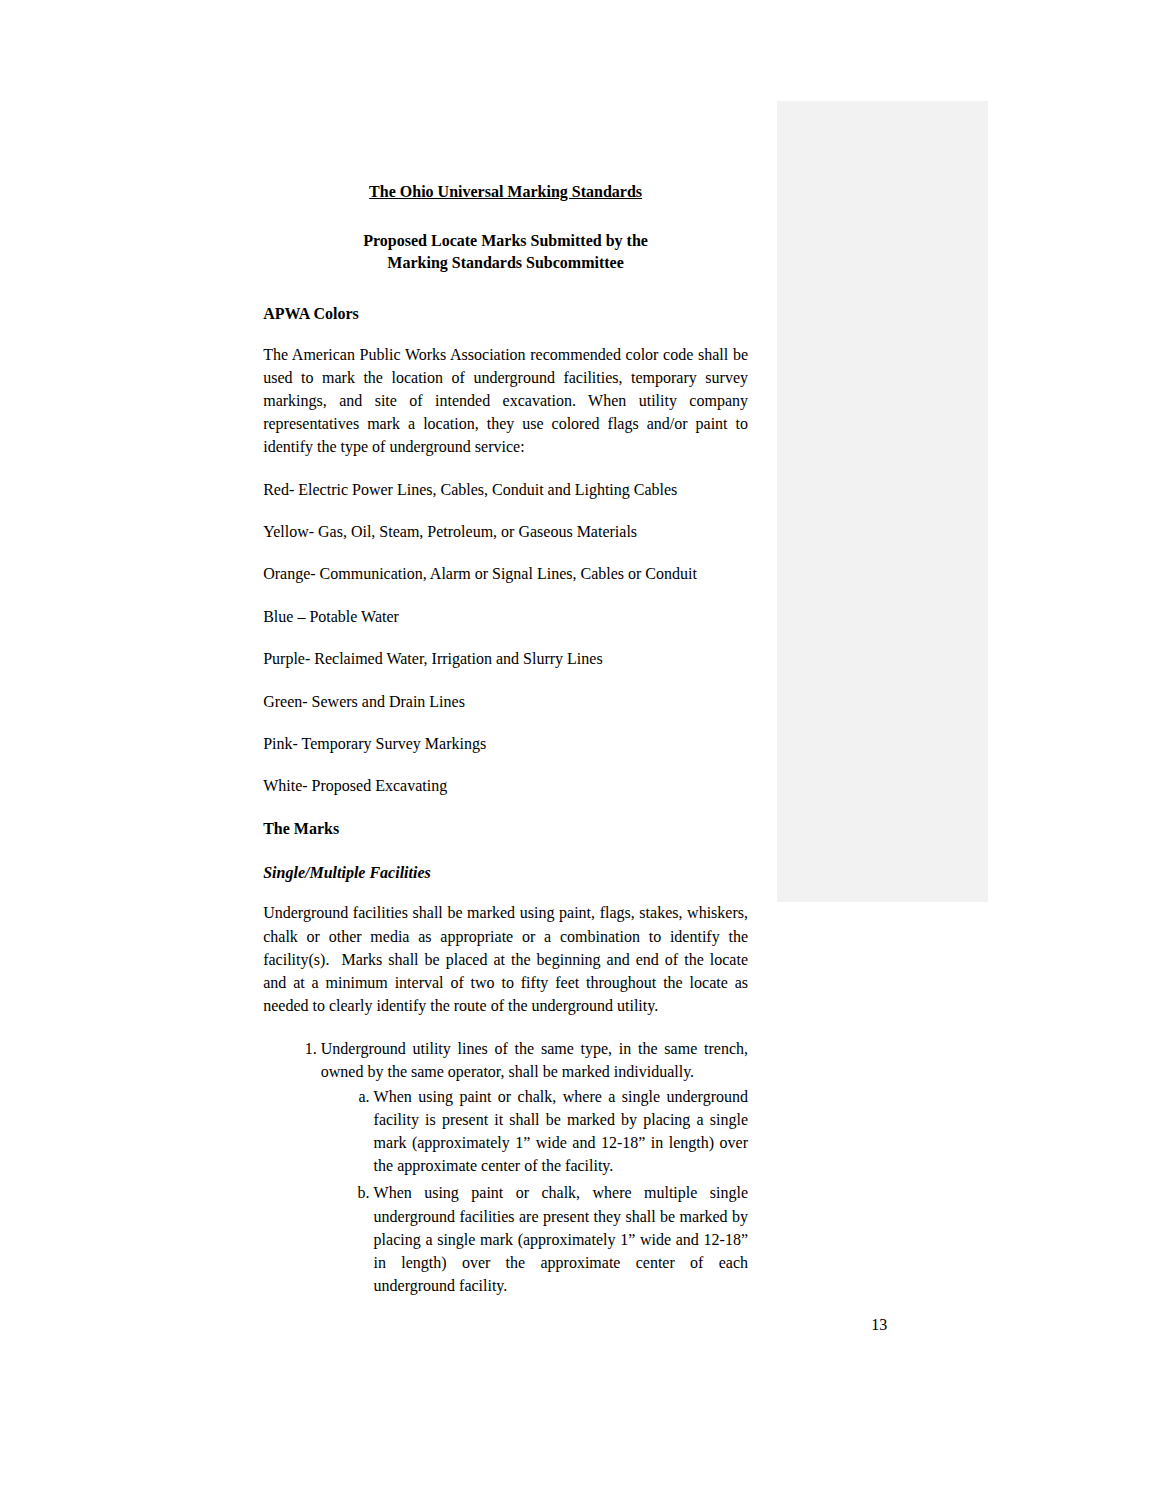The Ohio Universal Marking Standards
Proposed Locate Marks Submitted by the
Marking Standards Subcommittee
APWA Colors
The American Public Works Association recommended color code shall be used to mark the location of underground facilities, temporary survey markings, and site of intended excavation. When utility company representatives mark a location, they use colored flags and/or paint to identify the type of underground service:
Red- Electric Power Lines, Cables, Conduit and Lighting Cables
Yellow- Gas, Oil, Steam, Petroleum, or Gaseous Materials
Orange- Communication, Alarm or Signal Lines, Cables or Conduit
Blue – Potable Water
Purple- Reclaimed Water, Irrigation and Slurry Lines
Green- Sewers and Drain Lines
Pink- Temporary Survey Markings
White- Proposed Excavating
The Marks
Single/Multiple Facilities
Underground facilities shall be marked using paint, flags, stakes, whiskers, chalk or other media as appropriate or a combination to identify the facility(s). Marks shall be placed at the beginning and end of the locate and at a minimum interval of two to fifty feet throughout the locate as needed to clearly identify the route of the underground utility.
Underground utility lines of the same type, in the same trench, owned by the same operator, shall be marked individually.
When using paint or chalk, where a single underground facility is present it shall be marked by placing a single mark (approximately 1” wide and 12-18” in length) over the approximate center of the facility.
When using paint or chalk, where multiple single underground facilities are present they shall be marked by placing a single mark (approximately 1” wide and 12-18” in length) over the approximate center of each underground facility.
13